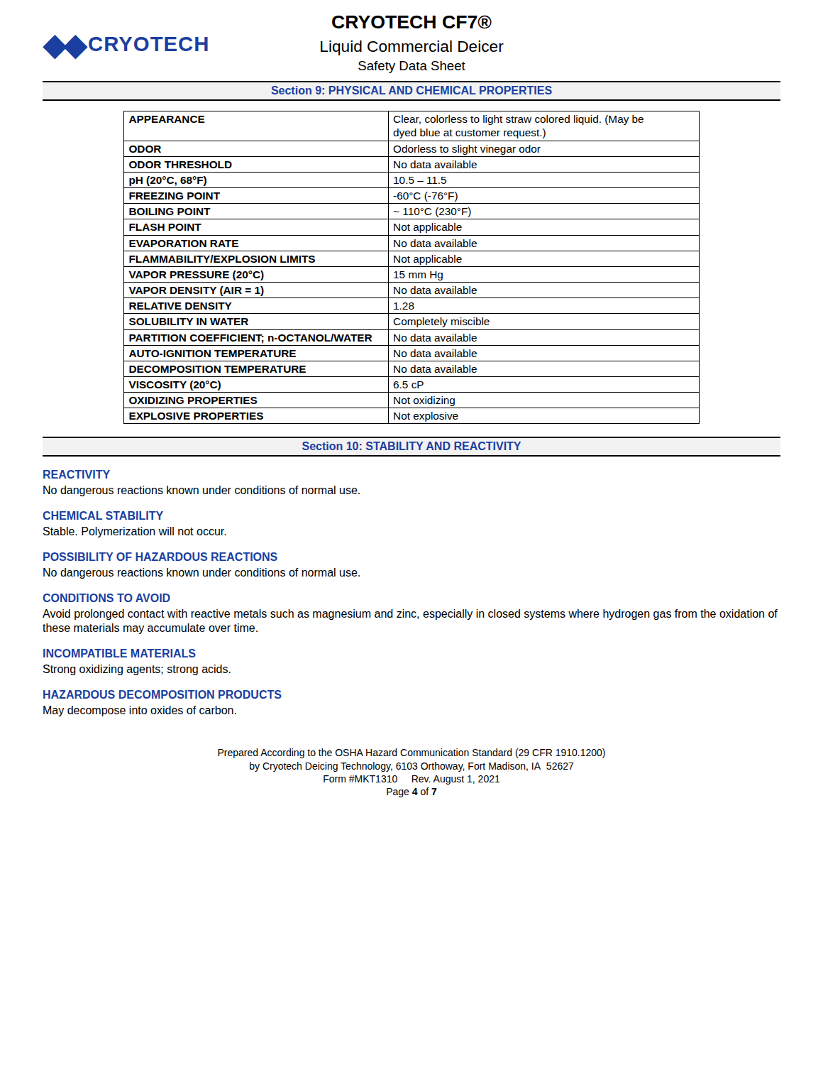◆◆CRYOTECH
CRYOTECH CF7®
Liquid Commercial Deicer
Safety Data Sheet
Section 9: PHYSICAL AND CHEMICAL PROPERTIES
| APPEARANCE | Clear, colorless to light straw colored liquid. (May be dyed blue at customer request.) |
| ODOR | Odorless to slight vinegar odor |
| ODOR THRESHOLD | No data available |
| pH (20°C, 68°F) | 10.5 – 11.5 |
| FREEZING POINT | -60°C (-76°F) |
| BOILING POINT | ~ 110°C (230°F) |
| FLASH POINT | Not applicable |
| EVAPORATION RATE | No data available |
| FLAMMABILITY/EXPLOSION LIMITS | Not applicable |
| VAPOR PRESSURE (20°C) | 15 mm Hg |
| VAPOR DENSITY (AIR = 1) | No data available |
| RELATIVE DENSITY | 1.28 |
| SOLUBILITY IN WATER | Completely miscible |
| PARTITION COEFFICIENT; n-OCTANOL/WATER | No data available |
| AUTO-IGNITION TEMPERATURE | No data available |
| DECOMPOSITION TEMPERATURE | No data available |
| VISCOSITY (20°C) | 6.5 cP |
| OXIDIZING PROPERTIES | Not oxidizing |
| EXPLOSIVE PROPERTIES | Not explosive |
Section 10: STABILITY AND REACTIVITY
REACTIVITY
No dangerous reactions known under conditions of normal use.
CHEMICAL STABILITY
Stable. Polymerization will not occur.
POSSIBILITY OF HAZARDOUS REACTIONS
No dangerous reactions known under conditions of normal use.
CONDITIONS TO AVOID
Avoid prolonged contact with reactive metals such as magnesium and zinc, especially in closed systems where hydrogen gas from the oxidation of these materials may accumulate over time.
INCOMPATIBLE MATERIALS
Strong oxidizing agents; strong acids.
HAZARDOUS DECOMPOSITION PRODUCTS
May decompose into oxides of carbon.
Prepared According to the OSHA Hazard Communication Standard (29 CFR 1910.1200)
by Cryotech Deicing Technology, 6103 Orthoway, Fort Madison, IA 52627
Form #MKT1310 Rev. August 1, 2021
Page 4 of 7